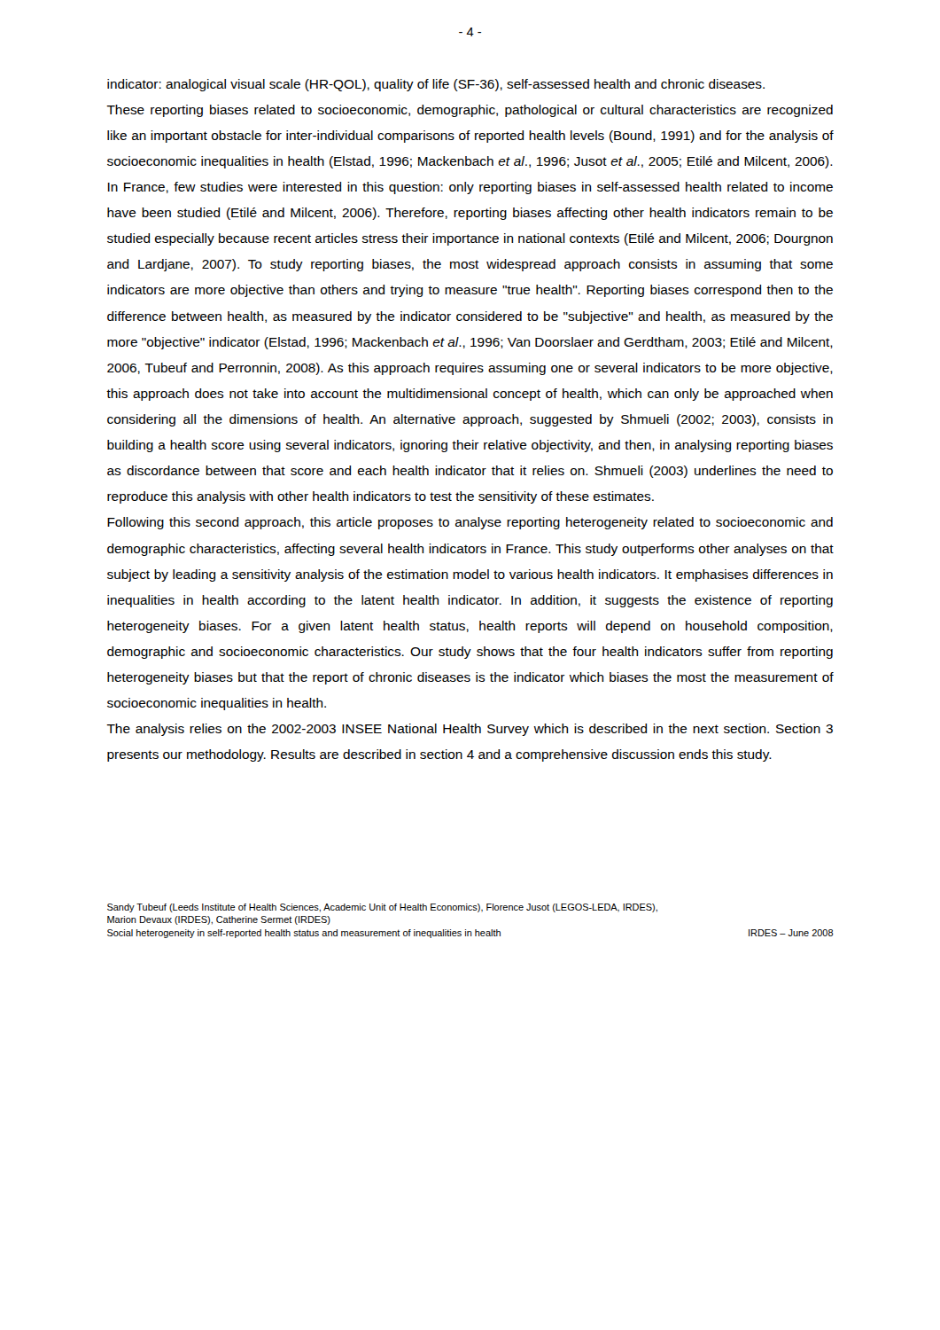- 4 -
indicator: analogical visual scale (HR-QOL), quality of life (SF-36), self-assessed health and chronic diseases.
These reporting biases related to socioeconomic, demographic, pathological or cultural characteristics are recognized like an important obstacle for inter-individual comparisons of reported health levels (Bound, 1991) and for the analysis of socioeconomic inequalities in health (Elstad, 1996; Mackenbach et al., 1996; Jusot et al., 2005; Etilé and Milcent, 2006). In France, few studies were interested in this question: only reporting biases in self-assessed health related to income have been studied (Etilé and Milcent, 2006). Therefore, reporting biases affecting other health indicators remain to be studied especially because recent articles stress their importance in national contexts (Etilé and Milcent, 2006; Dourgnon and Lardjane, 2007). To study reporting biases, the most widespread approach consists in assuming that some indicators are more objective than others and trying to measure "true health". Reporting biases correspond then to the difference between health, as measured by the indicator considered to be "subjective" and health, as measured by the more "objective" indicator (Elstad, 1996; Mackenbach et al., 1996; Van Doorslaer and Gerdtham, 2003; Etilé and Milcent, 2006, Tubeuf and Perronnin, 2008). As this approach requires assuming one or several indicators to be more objective, this approach does not take into account the multidimensional concept of health, which can only be approached when considering all the dimensions of health. An alternative approach, suggested by Shmueli (2002; 2003), consists in building a health score using several indicators, ignoring their relative objectivity, and then, in analysing reporting biases as discordance between that score and each health indicator that it relies on. Shmueli (2003) underlines the need to reproduce this analysis with other health indicators to test the sensitivity of these estimates.
Following this second approach, this article proposes to analyse reporting heterogeneity related to socioeconomic and demographic characteristics, affecting several health indicators in France. This study outperforms other analyses on that subject by leading a sensitivity analysis of the estimation model to various health indicators. It emphasises differences in inequalities in health according to the latent health indicator. In addition, it suggests the existence of reporting heterogeneity biases. For a given latent health status, health reports will depend on household composition, demographic and socioeconomic characteristics. Our study shows that the four health indicators suffer from reporting heterogeneity biases but that the report of chronic diseases is the indicator which biases the most the measurement of socioeconomic inequalities in health.
The analysis relies on the 2002-2003 INSEE National Health Survey which is described in the next section. Section 3 presents our methodology. Results are described in section 4 and a comprehensive discussion ends this study.
Sandy Tubeuf (Leeds Institute of Health Sciences, Academic Unit of Health Economics), Florence Jusot (LEGOS-LEDA, IRDES),
Marion Devaux (IRDES), Catherine Sermet (IRDES)
Social heterogeneity in self-reported health status and measurement of inequalities in health IRDES – June 2008